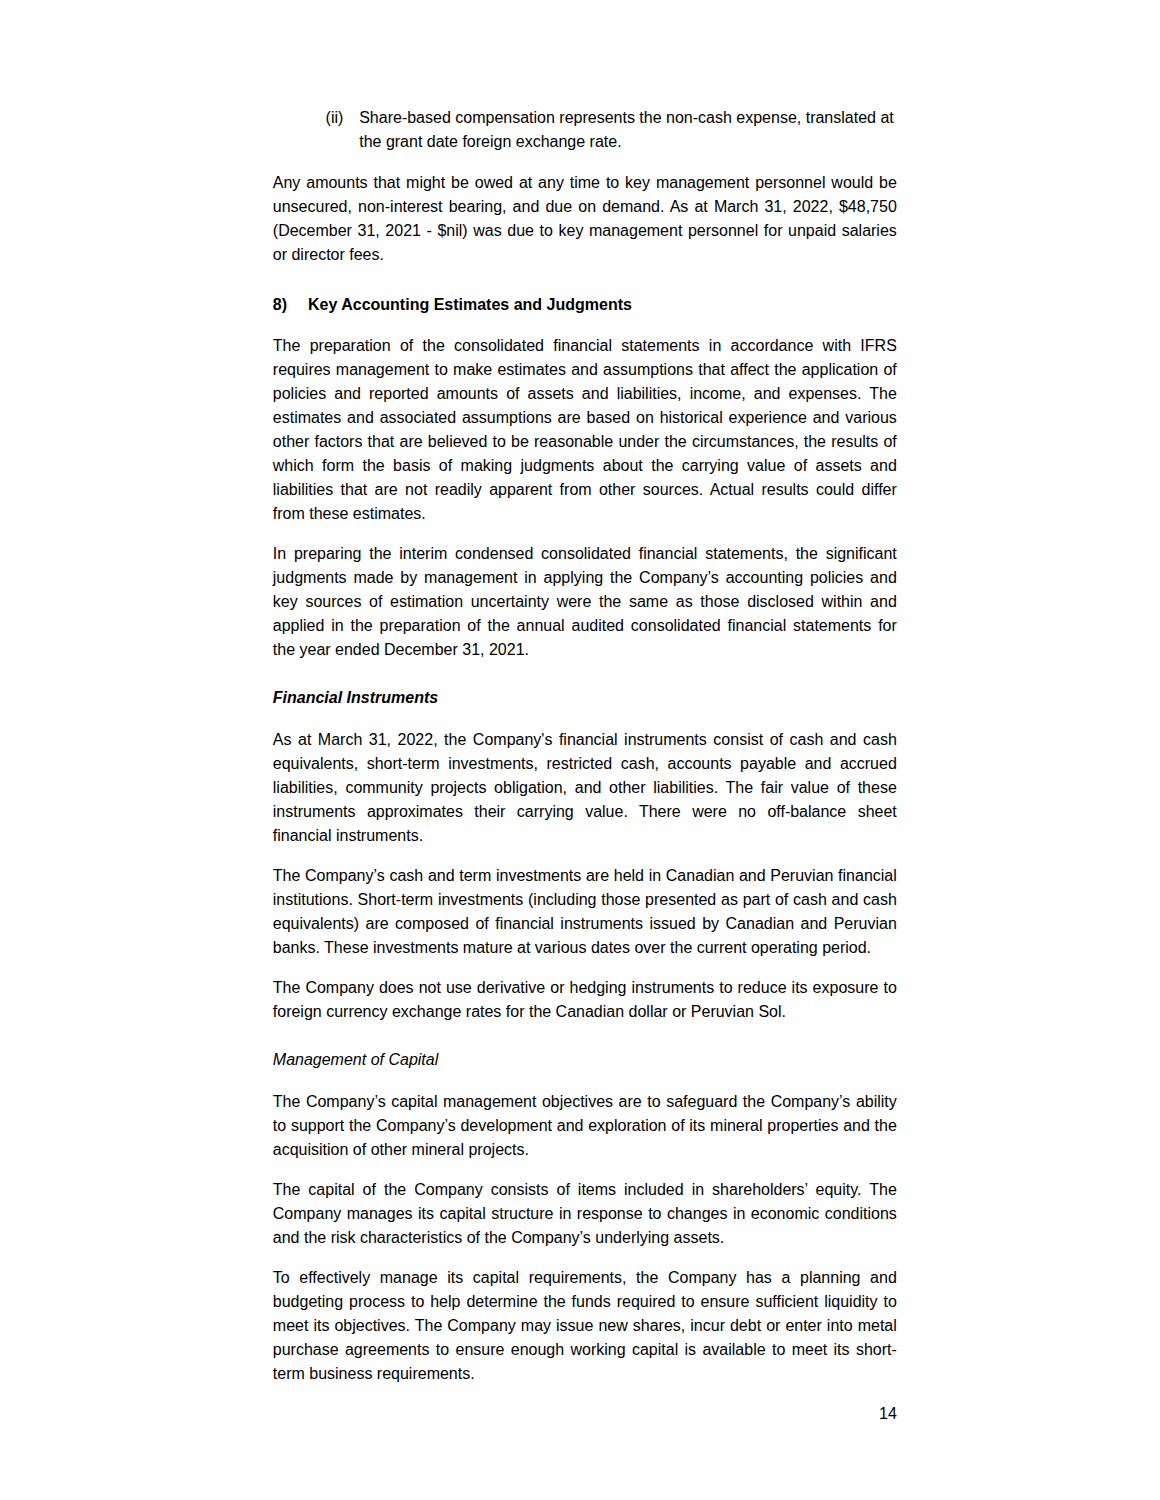(ii) Share-based compensation represents the non-cash expense, translated at the grant date foreign exchange rate.
Any amounts that might be owed at any time to key management personnel would be unsecured, non-interest bearing, and due on demand. As at March 31, 2022, $48,750 (December 31, 2021 - $nil) was due to key management personnel for unpaid salaries or director fees.
8) Key Accounting Estimates and Judgments
The preparation of the consolidated financial statements in accordance with IFRS requires management to make estimates and assumptions that affect the application of policies and reported amounts of assets and liabilities, income, and expenses. The estimates and associated assumptions are based on historical experience and various other factors that are believed to be reasonable under the circumstances, the results of which form the basis of making judgments about the carrying value of assets and liabilities that are not readily apparent from other sources. Actual results could differ from these estimates.
In preparing the interim condensed consolidated financial statements, the significant judgments made by management in applying the Company’s accounting policies and key sources of estimation uncertainty were the same as those disclosed within and applied in the preparation of the annual audited consolidated financial statements for the year ended December 31, 2021.
Financial Instruments
As at March 31, 2022, the Company's financial instruments consist of cash and cash equivalents, short-term investments, restricted cash, accounts payable and accrued liabilities, community projects obligation, and other liabilities. The fair value of these instruments approximates their carrying value. There were no off-balance sheet financial instruments.
The Company’s cash and term investments are held in Canadian and Peruvian financial institutions. Short-term investments (including those presented as part of cash and cash equivalents) are composed of financial instruments issued by Canadian and Peruvian banks. These investments mature at various dates over the current operating period.
The Company does not use derivative or hedging instruments to reduce its exposure to foreign currency exchange rates for the Canadian dollar or Peruvian Sol.
Management of Capital
The Company’s capital management objectives are to safeguard the Company’s ability to support the Company’s development and exploration of its mineral properties and the acquisition of other mineral projects.
The capital of the Company consists of items included in shareholders’ equity. The Company manages its capital structure in response to changes in economic conditions and the risk characteristics of the Company’s underlying assets.
To effectively manage its capital requirements, the Company has a planning and budgeting process to help determine the funds required to ensure sufficient liquidity to meet its objectives. The Company may issue new shares, incur debt or enter into metal purchase agreements to ensure enough working capital is available to meet its short-term business requirements.
14